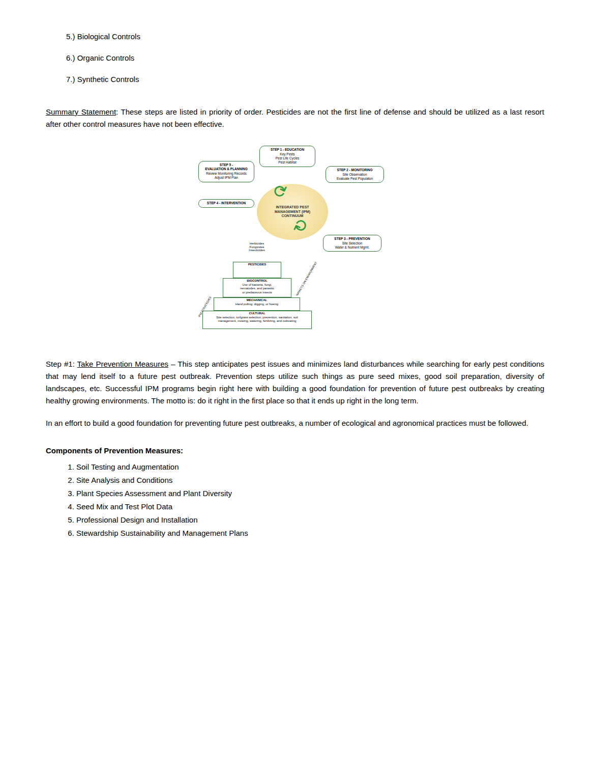5.) Biological Controls
6.) Organic Controls
7.) Synthetic Controls
Summary Statement: These steps are listed in priority of order. Pesticides are not the first line of defense and should be utilized as a last resort after other control measures have not been effective.
STEP 1 - EDUCATION Key Pests
Pest Life Cycles
Pest Habitat
STEP 2 - MONITORING Site Observation
Evaluate Pest Populaton
STEP 3 - PREVENTION Site Selection
Water & Nutrient Mgmt.
STEP 4 - INTERVENTION
STEP 5 -
EVALUATION & PLANNING Review Monitoring Records
Adjust IPM Plan
INTEGRATED PEST
MANAGEMENT (IPM)
CONTINUUM
⟳
⟳
Herbicides
Fungicides
Insecticides
PESTICIDES
BIOCONTROL Use of bacteria, fungi,
nematodes, and parasitic
or predaceous insects
MECHANICAL Hand pulling, digging, or hoeing
CULTURAL Site selection, turfgrass selection, prevention, sanitation, soil
management, mowing, watering, fertilizing, and cultivating
IPM STRATEGIES
IMPACTS ON ENVIRONMENT
Step #1: Take Prevention Measures – This step anticipates pest issues and minimizes land disturbances while searching for early pest conditions that may lend itself to a future pest outbreak. Prevention steps utilize such things as pure seed mixes, good soil preparation, diversity of landscapes, etc. Successful IPM programs begin right here with building a good foundation for prevention of future pest outbreaks by creating healthy growing environments. The motto is: do it right in the first place so that it ends up right in the long term.
In an effort to build a good foundation for preventing future pest outbreaks, a number of ecological and agronomical practices must be followed.
Components of Prevention Measures:
Soil Testing and Augmentation
Site Analysis and Conditions
Plant Species Assessment and Plant Diversity
Seed Mix and Test Plot Data
Professional Design and Installation
Stewardship Sustainability and Management Plans